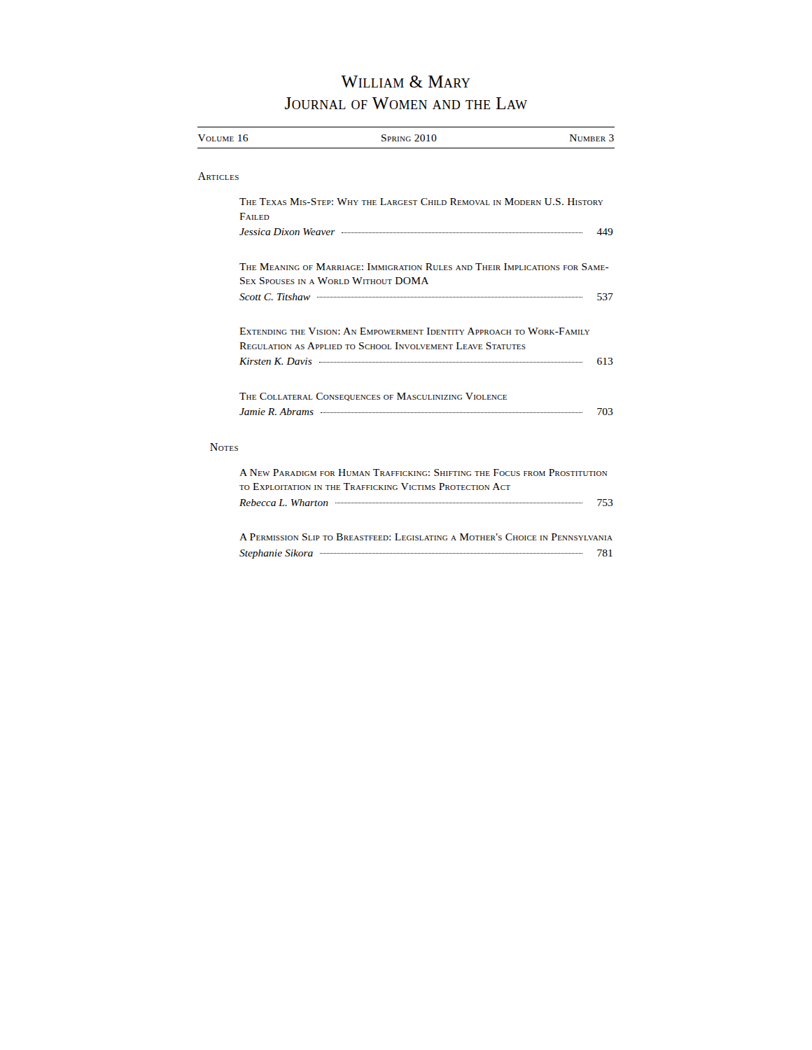William & Mary Journal of Women and the Law
Volume 16 Spring 2010 Number 3
Articles
The Texas Mis-Step: Why the Largest Child Removal in Modern U.S. History Failed
Jessica Dixon Weaver 449
The Meaning of Marriage: Immigration Rules and Their Implications for Same-Sex Spouses in a World Without DOMA
Scott C. Titshaw 537
Extending the Vision: An Empowerment Identity Approach to Work-Family Regulation as Applied to School Involvement Leave Statutes
Kirsten K. Davis 613
The Collateral Consequences of Masculinizing Violence
Jamie R. Abrams 703
Notes
A New Paradigm for Human Trafficking: Shifting the Focus from Prostitution to Exploitation in the Trafficking Victims Protection Act
Rebecca L. Wharton 753
A Permission Slip to Breastfeed: Legislating a Mother's Choice in Pennsylvania
Stephanie Sikora 781